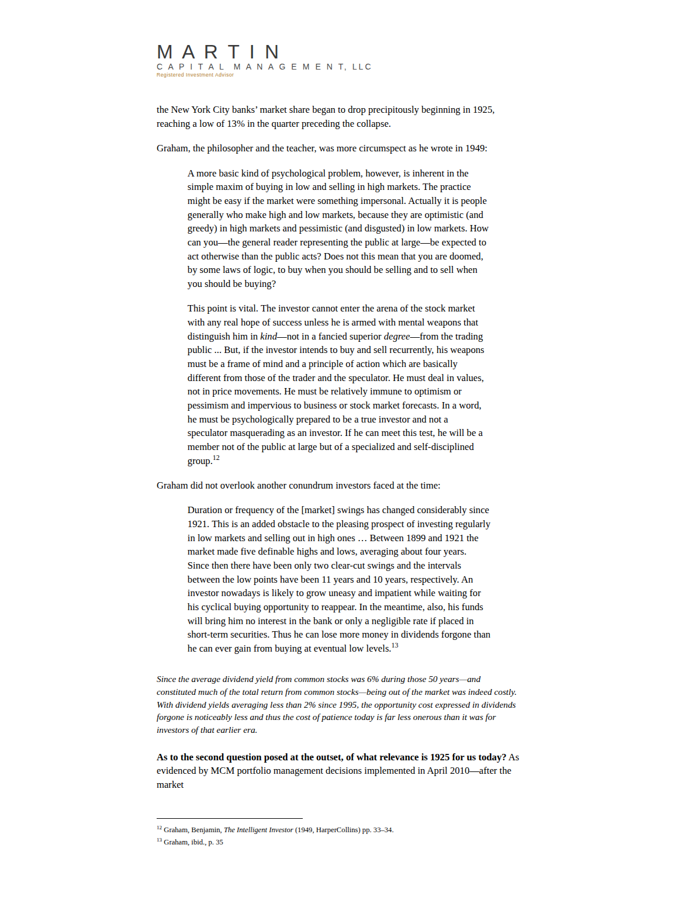M A R T I N
C A P I T A L M A N A G E M E N T, LLC
Registered Investment Advisor
the New York City banks’ market share began to drop precipitously beginning in 1925, reaching a low of 13% in the quarter preceding the collapse.
Graham, the philosopher and the teacher, was more circumspect as he wrote in 1949:
A more basic kind of psychological problem, however, is inherent in the simple maxim of buying in low and selling in high markets. The practice might be easy if the market were something impersonal. Actually it is people generally who make high and low markets, because they are optimistic (and greedy) in high markets and pessimistic (and disgusted) in low markets. How can you—the general reader representing the public at large—be expected to act otherwise than the public acts? Does not this mean that you are doomed, by some laws of logic, to buy when you should be selling and to sell when you should be buying?
This point is vital. The investor cannot enter the arena of the stock market with any real hope of success unless he is armed with mental weapons that distinguish him in kind—not in a fancied superior degree—from the trading public ... But, if the investor intends to buy and sell recurrently, his weapons must be a frame of mind and a principle of action which are basically different from those of the trader and the speculator. He must deal in values, not in price movements. He must be relatively immune to optimism or pessimism and impervious to business or stock market forecasts. In a word, he must be psychologically prepared to be a true investor and not a speculator masquerading as an investor. If he can meet this test, he will be a member not of the public at large but of a specialized and self-disciplined group.12
Graham did not overlook another conundrum investors faced at the time:
Duration or frequency of the [market] swings has changed considerably since 1921. This is an added obstacle to the pleasing prospect of investing regularly in low markets and selling out in high ones … Between 1899 and 1921 the market made five definable highs and lows, averaging about four years. Since then there have been only two clear-cut swings and the intervals between the low points have been 11 years and 10 years, respectively. An investor nowadays is likely to grow uneasy and impatient while waiting for his cyclical buying opportunity to reappear. In the meantime, also, his funds will bring him no interest in the bank or only a negligible rate if placed in short-term securities. Thus he can lose more money in dividends forgone than he can ever gain from buying at eventual low levels.13
Since the average dividend yield from common stocks was 6% during those 50 years—and constituted much of the total return from common stocks—being out of the market was indeed costly. With dividend yields averaging less than 2% since 1995, the opportunity cost expressed in dividends forgone is noticeably less and thus the cost of patience today is far less onerous than it was for investors of that earlier era.
As to the second question posed at the outset, of what relevance is 1925 for us today? As evidenced by MCM portfolio management decisions implemented in April 2010—after the market
12 Graham, Benjamin, The Intelligent Investor (1949, HarperCollins) pp. 33–34.
13 Graham, ibid., p. 35